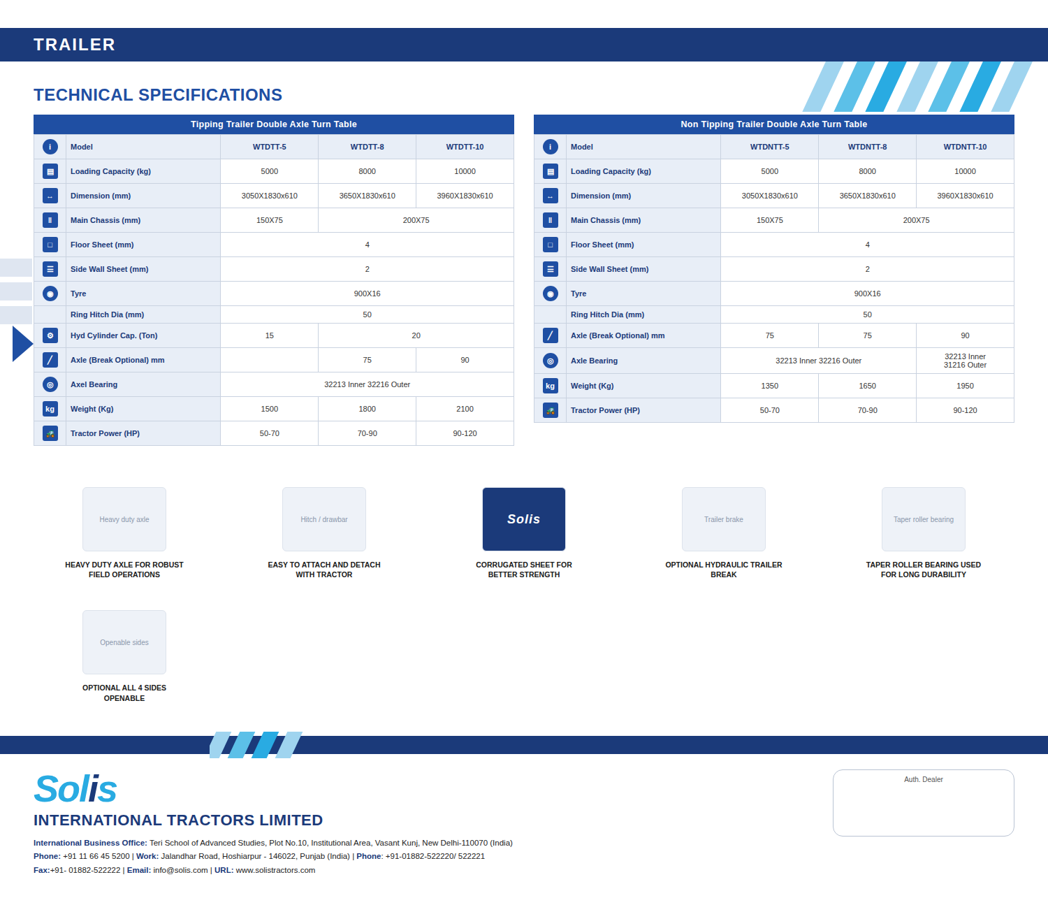TRAILER
TECHNICAL SPECIFICATIONS
Tipping Trailer Double Axle Turn Table
| i | Model | WTDTT-5 | WTDTT-8 | WTDTT-10 |
| --- | --- | --- | --- | --- |
| ▤ | Loading Capacity (kg) | 5000 | 8000 | 10000 |
| ↔ | Dimension (mm) | 3050X1830x610 | 3650X1830x610 | 3960X1830x610 |
| ‖ | Main Chassis (mm) | 150X75 | 200X75 |
| □ | Floor Sheet (mm) | 4 |
| ☰ | Side Wall Sheet (mm) | 2 |
| ◉ | Tyre | 900X16 |
| | Ring Hitch Dia (mm) | 50 |
| ⚙ | Hyd Cylinder Cap. (Ton) | 15 | 20 |
| ╱ | Axle (Break Optional) mm | | 75 | 90 |
| ◎ | Axel Bearing | 32213 Inner 32216 Outer |
| kg | Weight (Kg) | 1500 | 1800 | 2100 |
| 🚜 | Tractor Power (HP) | 50-70 | 70-90 | 90-120 |
Non Tipping Trailer Double Axle Turn Table
| i | Model | WTDNTT-5 | WTDNTT-8 | WTDNTT-10 |
| --- | --- | --- | --- | --- |
| ▤ | Loading Capacity (kg) | 5000 | 8000 | 10000 |
| ↔ | Dimension (mm) | 3050X1830x610 | 3650X1830x610 | 3960X1830x610 |
| ‖ | Main Chassis (mm) | 150X75 | 200X75 |
| □ | Floor Sheet (mm) | 4 |
| ☰ | Side Wall Sheet (mm) | 2 |
| ◉ | Tyre | 900X16 |
| | Ring Hitch Dia (mm) | 50 |
| ╱ | Axle (Break Optional) mm | 75 | 75 | 90 |
| ◎ | Axle Bearing | 32213 Inner 32216 Outer | 32213 Inner 31216 Outer |
| kg | Weight (Kg) | 1350 | 1650 | 1950 |
| 🚜 | Tractor Power (HP) | 50-70 | 70-90 | 90-120 |
Heavy duty axle
Heavy Duty Axle for Robust Field Operations
Hitch / drawbar
Easy to Attach and Detach with Tractor
Solis
Corrugated Sheet for Better Strength
Trailer brake
Optional Hydraulic Trailer Break
Taper roller bearing
Taper Roller Bearing Used for Long Durability
Openable sides
Optional All 4 Sides Openable
Solis
INTERNATIONAL TRACTORS LIMITED
International Business Office: Teri School of Advanced Studies, Plot No.10, Institutional Area, Vasant Kunj, New Delhi-110070 (India)
Phone: +91 11 66 45 5200 | Work: Jalandhar Road, Hoshiarpur - 146022, Punjab (India) | Phone: +91-01882-522220/ 522221
Fax:+91- 01882-522222 | Email: info@solis.com | URL: www.solistractors.com
Auth. Dealer